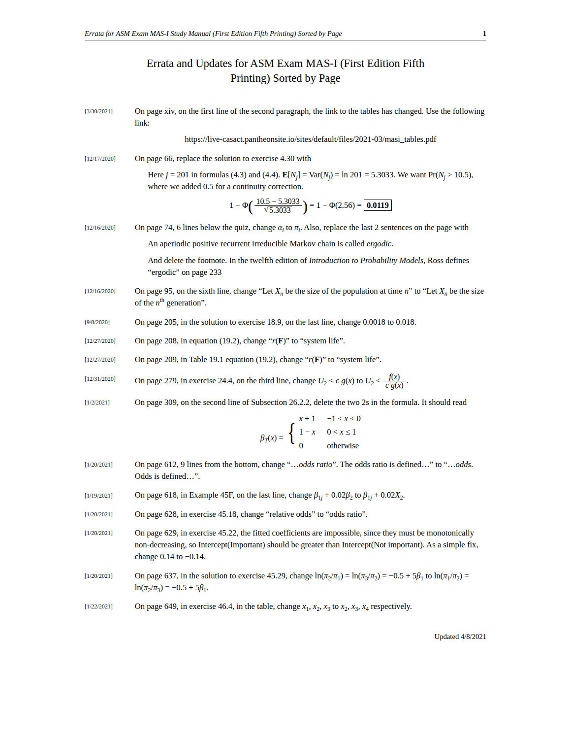Errata for ASM Exam MAS-I Study Manual (First Edition Fifth Printing) Sorted by Page 1
Errata and Updates for ASM Exam MAS-I (First Edition Fifth
Printing) Sorted by Page
[3/30/2021]
On page xiv, on the first line of the second paragraph, the link to the tables has changed. Use the following link:
https://live-casact.pantheonsite.io/sites/default/files/2021-03/masi_tables.pdf
[12/17/2020]
On page 66, replace the solution to exercise 4.30 with
Here j = 201 in formulas (4.3) and (4.4). E[Nj] = Var(Nj) = ln 201 = 5.3033. We want Pr(Nj > 10.5), where we added 0.5 for a continuity correction.
1 − Φ(10.5 − 5.30335.3033) = 1 − Φ(2.56) = 0.0119
[12/16/2020]
On page 74, 6 lines below the quiz, change αi to πi. Also, replace the last 2 sentences on the page with
An aperiodic positive recurrent irreducible Markov chain is called ergodic.
And delete the footnote. In the twelfth edition of Introduction to Probability Models, Ross defines “ergodic” on page 233
[12/16/2020]
On page 95, on the sixth line, change “Let Xn be the size of the population at time n” to “Let Xn be the size of the nth generation”.
[9/8/2020]
On page 205, in the solution to exercise 18.9, on the last line, change 0.0018 to 0.018.
[12/27/2020]
On page 208, in equation (19.2), change “r(F)” to “system life”.
[12/27/2020]
On page 209, in Table 19.1 equation (19.2), change “r(F)” to “system life”.
[12/31/2020]
On page 279, in exercise 24.4, on the third line, change U2 < c g(x) to U2 < f(x) c g(x).
[1/2/2021]
On page 309, on the second line of Subsection 26.2.2, delete the two 2s in the formula. It should read
βT(x) = { x + 1−1 ≤ x ≤ 0 1 − x 0 < x ≤ 1 0 otherwise
[1/20/2021]
On page 612, 9 lines from the bottom, change “…odds ratio”. The odds ratio is defined…” to “…odds. Odds is defined…”.
[1/19/2021]
On page 618, in Example 45F, on the last line, change β1j + 0.02β2 to β1j + 0.02X2.
[1/20/2021]
On page 628, in exercise 45.18, change “relative odds” to “odds ratio”.
[1/20/2021]
On page 629, in exercise 45.22, the fitted coefficients are impossible, since they must be monotonically non-decreasing, so Intercept(Important) should be greater than Intercept(Not important). As a simple fix, change 0.14 to −0.14.
[1/20/2021]
On page 637, in the solution to exercise 45.29, change ln(π2/π1) = ln(π3/π2) = −0.5 + 5β1 to ln(π1/π2) = ln(π2/π3) = −0.5 + 5β1.
[1/22/2021]
On page 649, in exercise 46.4, in the table, change x1, x2, x3 to x2, x3, x4 respectively.
Updated 4/8/2021